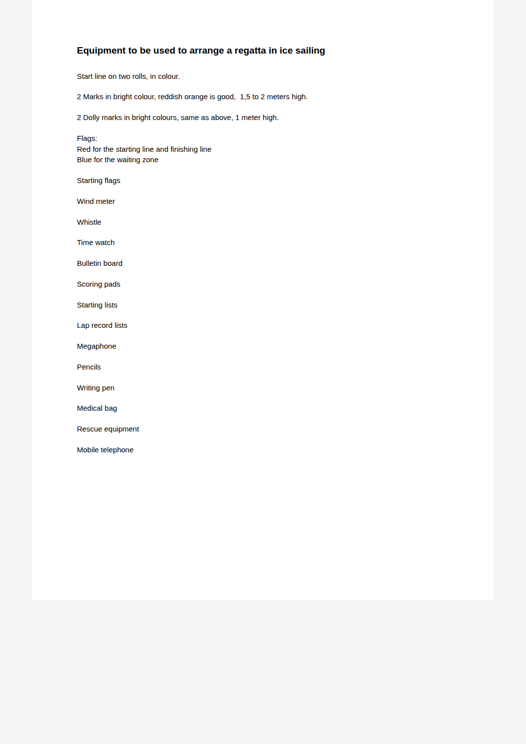Equipment to be used to arrange a regatta in ice sailing
Start line on two rolls, in colour.
2 Marks in bright colour, reddish orange is good, 1,5 to 2 meters high.
2 Dolly marks in bright colours, same as above, 1 meter high.
Flags:
Red for the starting line and finishing line
Blue for the waiting zone
Starting flags
Wind meter
Whistle
Time watch
Bulletin board
Scoring pads
Starting lists
Lap record lists
Megaphone
Pencils
Writing pen
Medical bag
Rescue equipment
Mobile telephone